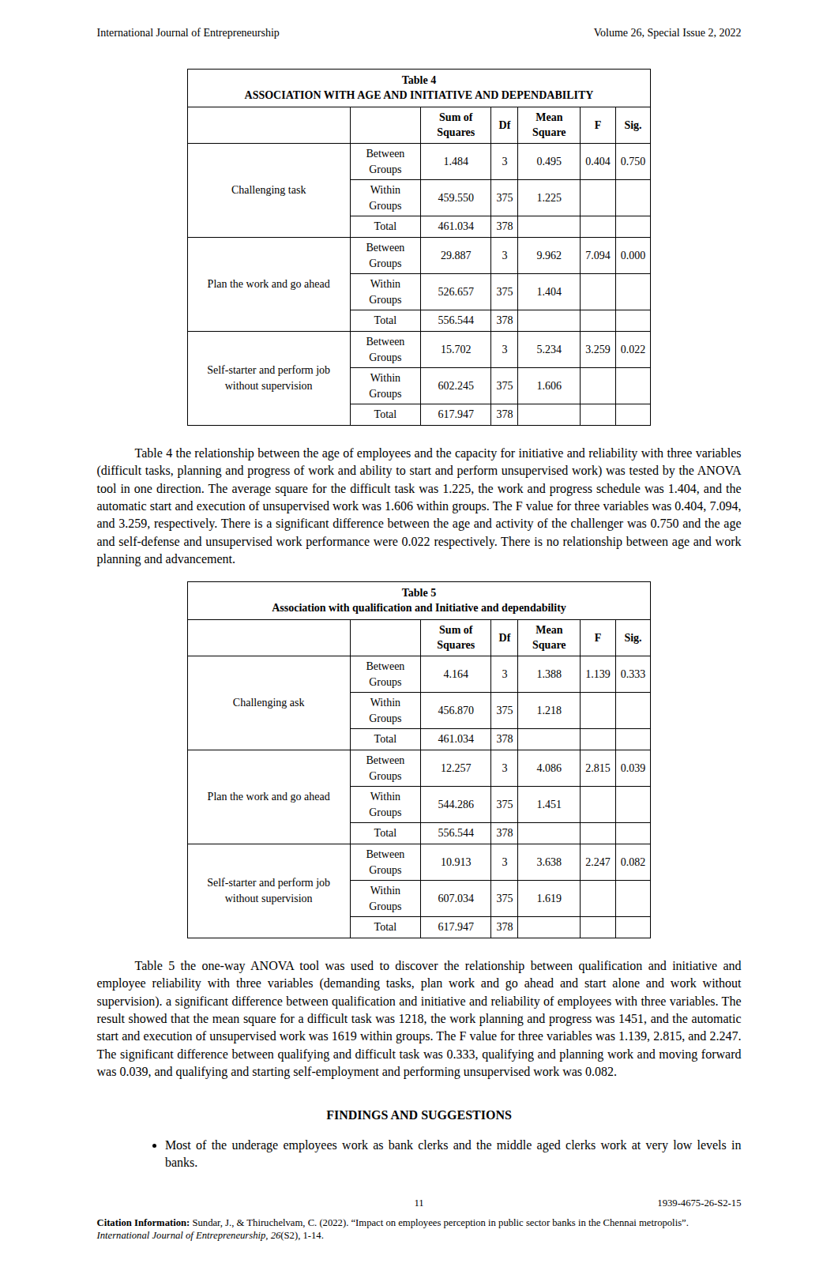International Journal of Entrepreneurship Volume 26, Special Issue 2, 2022
Table 4 ASSOCIATION WITH AGE AND INITIATIVE AND DEPENDABILITY
| | | Sum of Squares | Df | Mean Square | F | Sig. |
| --- | --- | --- | --- | --- | --- | --- |
| Challenging task | Between Groups | 1.484 | 3 | 0.495 | 0.404 | 0.750 |
| Within Groups | 459.550 | 375 | 1.225 | | |
| Total | 461.034 | 378 | | | |
| Plan the work and go ahead | Between Groups | 29.887 | 3 | 9.962 | 7.094 | 0.000 |
| Within Groups | 526.657 | 375 | 1.404 | | |
| Total | 556.544 | 378 | | | |
| Self-starter and perform job without supervision | Between Groups | 15.702 | 3 | 5.234 | 3.259 | 0.022 |
| Within Groups | 602.245 | 375 | 1.606 | | |
| Total | 617.947 | 378 | | | |
Table 4 the relationship between the age of employees and the capacity for initiative and reliability with three variables (difficult tasks, planning and progress of work and ability to start and perform unsupervised work) was tested by the ANOVA tool in one direction. The average square for the difficult task was 1.225, the work and progress schedule was 1.404, and the automatic start and execution of unsupervised work was 1.606 within groups. The F value for three variables was 0.404, 7.094, and 3.259, respectively. There is a significant difference between the age and activity of the challenger was 0.750 and the age and self-defense and unsupervised work performance were 0.022 respectively. There is no relationship between age and work planning and advancement.
Table 5 Association with qualification and Initiative and dependability
| | | Sum of Squares | Df | Mean Square | F | Sig. |
| --- | --- | --- | --- | --- | --- | --- |
| Challenging ask | Between Groups | 4.164 | 3 | 1.388 | 1.139 | 0.333 |
| Within Groups | 456.870 | 375 | 1.218 | | |
| Total | 461.034 | 378 | | | |
| Plan the work and go ahead | Between Groups | 12.257 | 3 | 4.086 | 2.815 | 0.039 |
| Within Groups | 544.286 | 375 | 1.451 | | |
| Total | 556.544 | 378 | | | |
| Self-starter and perform job without supervision | Between Groups | 10.913 | 3 | 3.638 | 2.247 | 0.082 |
| Within Groups | 607.034 | 375 | 1.619 | | |
| Total | 617.947 | 378 | | | |
Table 5 the one-way ANOVA tool was used to discover the relationship between qualification and initiative and employee reliability with three variables (demanding tasks, plan work and go ahead and start alone and work without supervision). a significant difference between qualification and initiative and reliability of employees with three variables. The result showed that the mean square for a difficult task was 1218, the work planning and progress was 1451, and the automatic start and execution of unsupervised work was 1619 within groups. The F value for three variables was 1.139, 2.815, and 2.247. The significant difference between qualifying and difficult task was 0.333, qualifying and planning work and moving forward was 0.039, and qualifying and starting self-employment and performing unsupervised work was 0.082.
FINDINGS AND SUGGESTIONS
Most of the underage employees work as bank clerks and the middle aged clerks work at very low levels in banks.
11 1939-4675-26-S2-15
Citation Information: Sundar, J., & Thiruchelvam, C. (2022). “Impact on employees perception in public sector banks in the Chennai metropolis”. International Journal of Entrepreneurship, 26(S2), 1-14.